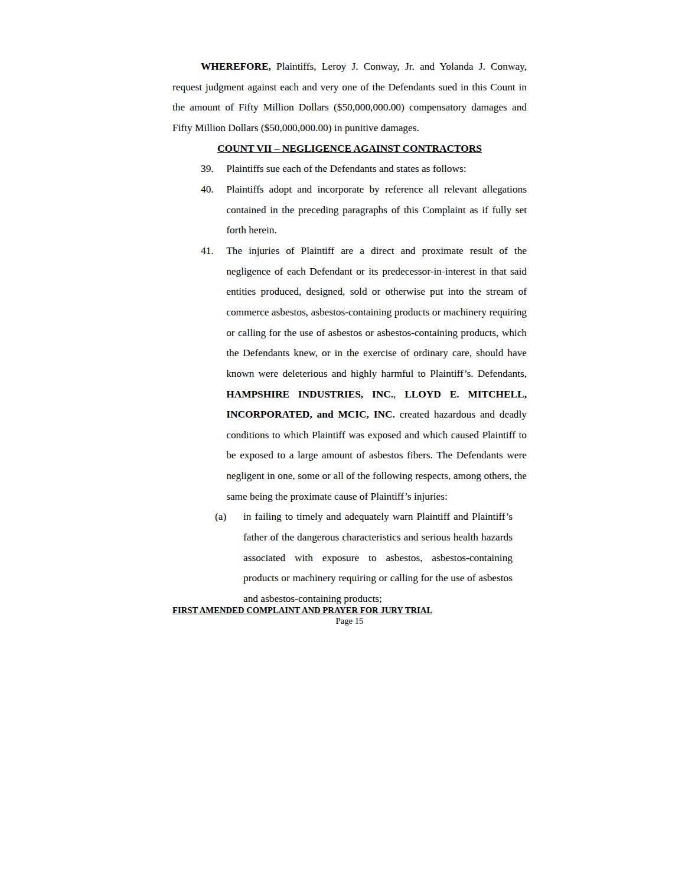WHEREFORE, Plaintiffs, Leroy J. Conway, Jr. and Yolanda J. Conway, request judgment against each and very one of the Defendants sued in this Count in the amount of Fifty Million Dollars ($50,000,000.00) compensatory damages and Fifty Million Dollars ($50,000,000.00) in punitive damages.
COUNT VII – NEGLIGENCE AGAINST CONTRACTORS
39.
Plaintiffs sue each of the Defendants and states as follows:
40.
Plaintiffs adopt and incorporate by reference all relevant allegations contained in the preceding paragraphs of this Complaint as if fully set forth herein.
41.
The injuries of Plaintiff are a direct and proximate result of the negligence of each Defendant or its predecessor-in-interest in that said entities produced, designed, sold or otherwise put into the stream of commerce asbestos, asbestos-containing products or machinery requiring or calling for the use of asbestos or asbestos-containing products, which the Defendants knew, or in the exercise of ordinary care, should have known were deleterious and highly harmful to Plaintiff’s. Defendants, HAMPSHIRE INDUSTRIES, INC., LLOYD E. MITCHELL, INCORPORATED, and MCIC, INC. created hazardous and deadly conditions to which Plaintiff was exposed and which caused Plaintiff to be exposed to a large amount of asbestos fibers. The Defendants were negligent in one, some or all of the following respects, among others, the same being the proximate cause of Plaintiff’s injuries:
(a)
in failing to timely and adequately warn Plaintiff and Plaintiff’s father of the dangerous characteristics and serious health hazards associated with exposure to asbestos, asbestos-containing products or machinery requiring or calling for the use of asbestos and asbestos-containing products;
FIRST AMENDED COMPLAINT AND PRAYER FOR JURY TRIAL
Page 15